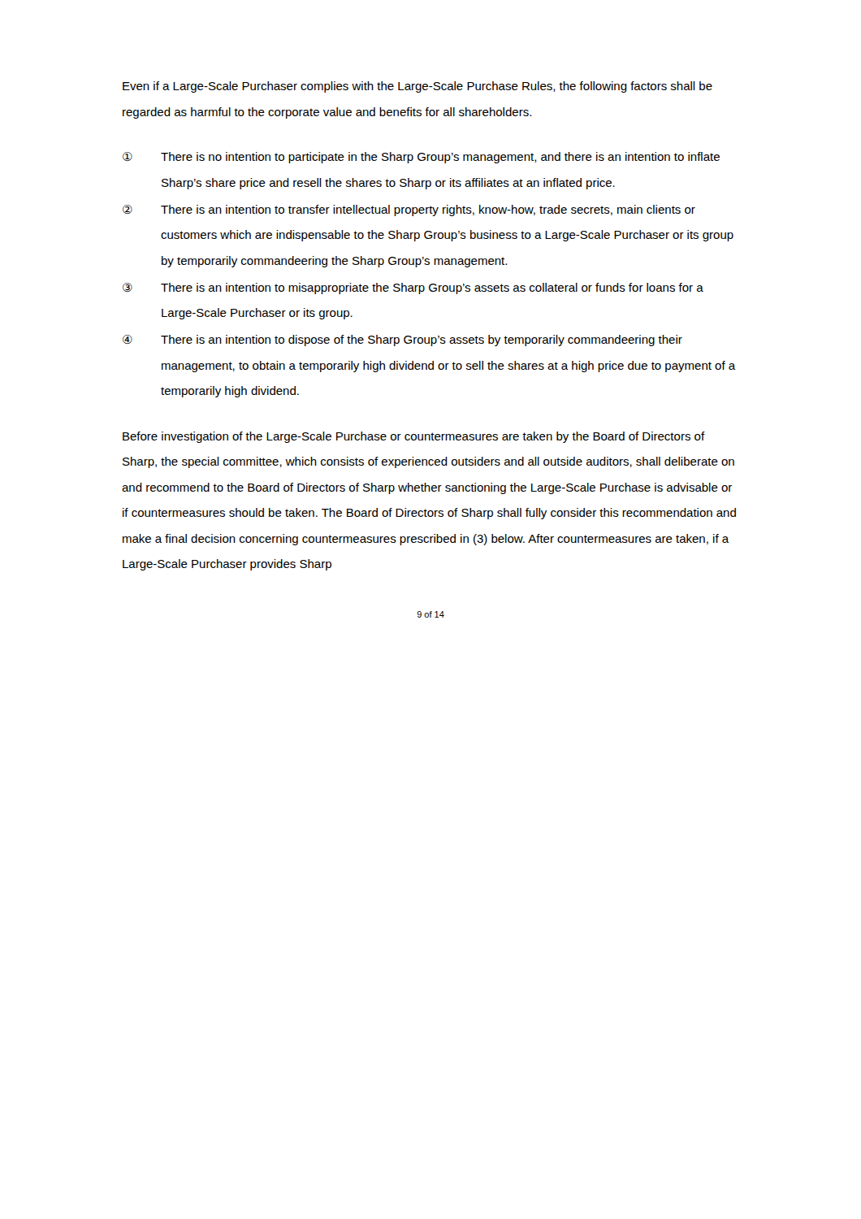Even if a Large-Scale Purchaser complies with the Large-Scale Purchase Rules, the following factors shall be regarded as harmful to the corporate value and benefits for all shareholders.
① There is no intention to participate in the Sharp Group’s management, and there is an intention to inflate Sharp’s share price and resell the shares to Sharp or its affiliates at an inflated price.
② There is an intention to transfer intellectual property rights, know-how, trade secrets, main clients or customers which are indispensable to the Sharp Group’s business to a Large-Scale Purchaser or its group by temporarily commandeering the Sharp Group’s management.
③ There is an intention to misappropriate the Sharp Group’s assets as collateral or funds for loans for a Large-Scale Purchaser or its group.
④ There is an intention to dispose of the Sharp Group’s assets by temporarily commandeering their management, to obtain a temporarily high dividend or to sell the shares at a high price due to payment of a temporarily high dividend.
Before investigation of the Large-Scale Purchase or countermeasures are taken by the Board of Directors of Sharp, the special committee, which consists of experienced outsiders and all outside auditors, shall deliberate on and recommend to the Board of Directors of Sharp whether sanctioning the Large-Scale Purchase is advisable or if countermeasures should be taken. The Board of Directors of Sharp shall fully consider this recommendation and make a final decision concerning countermeasures prescribed in (3) below. After countermeasures are taken, if a Large-Scale Purchaser provides Sharp
9 of 14